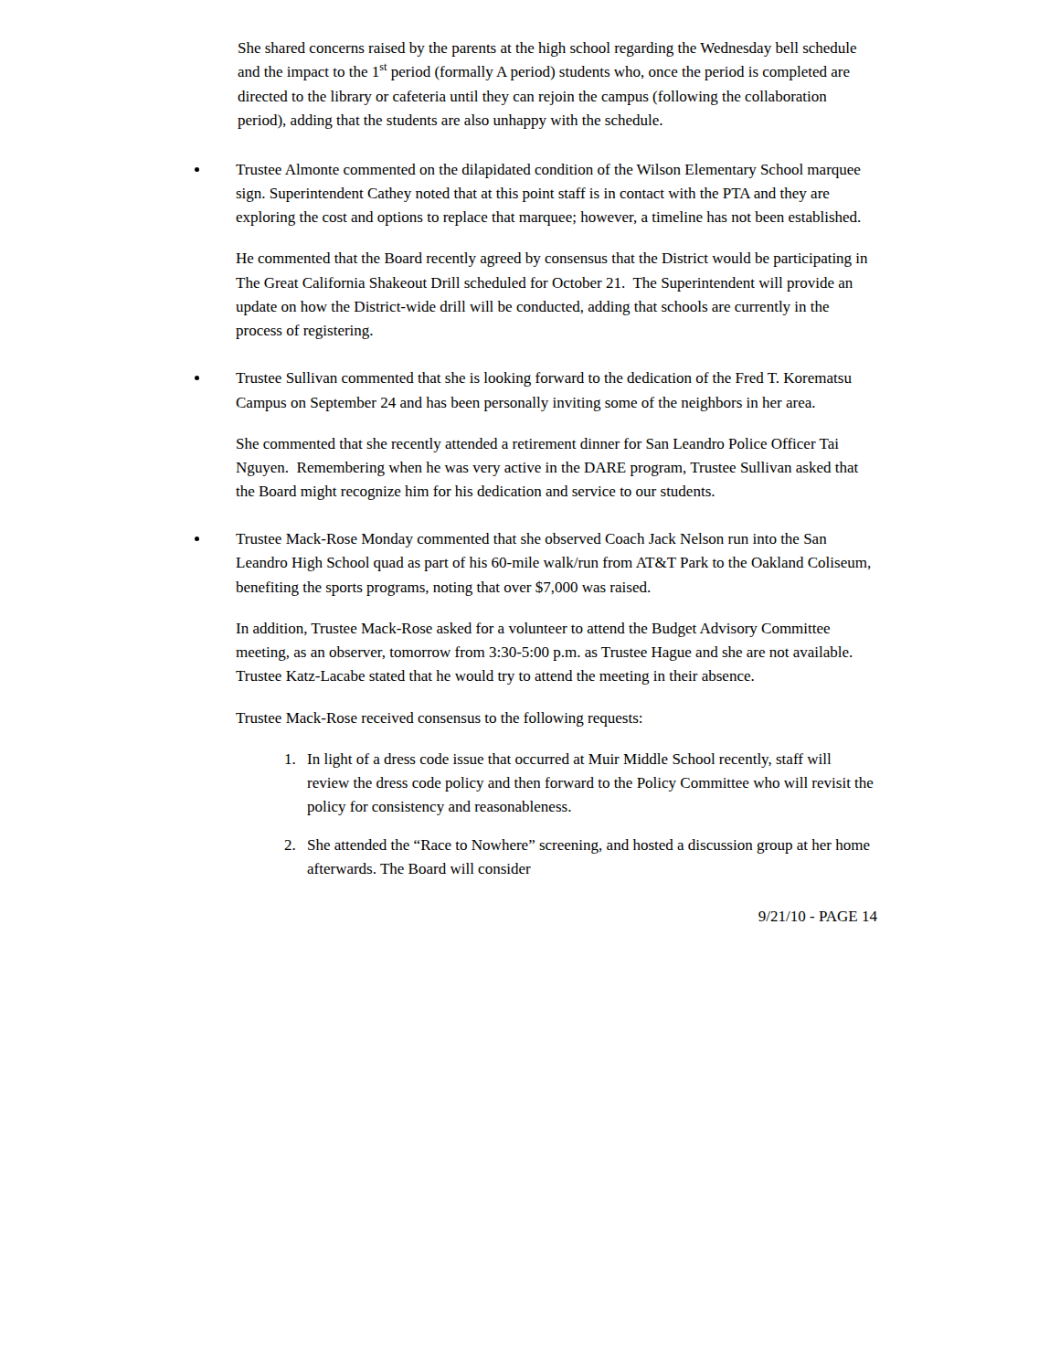She shared concerns raised by the parents at the high school regarding the Wednesday bell schedule and the impact to the 1st period (formally A period) students who, once the period is completed are directed to the library or cafeteria until they can rejoin the campus (following the collaboration period), adding that the students are also unhappy with the schedule.
Trustee Almonte commented on the dilapidated condition of the Wilson Elementary School marquee sign. Superintendent Cathey noted that at this point staff is in contact with the PTA and they are exploring the cost and options to replace that marquee; however, a timeline has not been established.
He commented that the Board recently agreed by consensus that the District would be participating in The Great California Shakeout Drill scheduled for October 21. The Superintendent will provide an update on how the District-wide drill will be conducted, adding that schools are currently in the process of registering.
Trustee Sullivan commented that she is looking forward to the dedication of the Fred T. Korematsu Campus on September 24 and has been personally inviting some of the neighbors in her area.
She commented that she recently attended a retirement dinner for San Leandro Police Officer Tai Nguyen. Remembering when he was very active in the DARE program, Trustee Sullivan asked that the Board might recognize him for his dedication and service to our students.
Trustee Mack-Rose Monday commented that she observed Coach Jack Nelson run into the San Leandro High School quad as part of his 60-mile walk/run from AT&T Park to the Oakland Coliseum, benefiting the sports programs, noting that over $7,000 was raised.
In addition, Trustee Mack-Rose asked for a volunteer to attend the Budget Advisory Committee meeting, as an observer, tomorrow from 3:30-5:00 p.m. as Trustee Hague and she are not available. Trustee Katz-Lacabe stated that he would try to attend the meeting in their absence.
Trustee Mack-Rose received consensus to the following requests:
In light of a dress code issue that occurred at Muir Middle School recently, staff will review the dress code policy and then forward to the Policy Committee who will revisit the policy for consistency and reasonableness.
She attended the “Race to Nowhere” screening, and hosted a discussion group at her home afterwards. The Board will consider
9/21/10 - PAGE 14